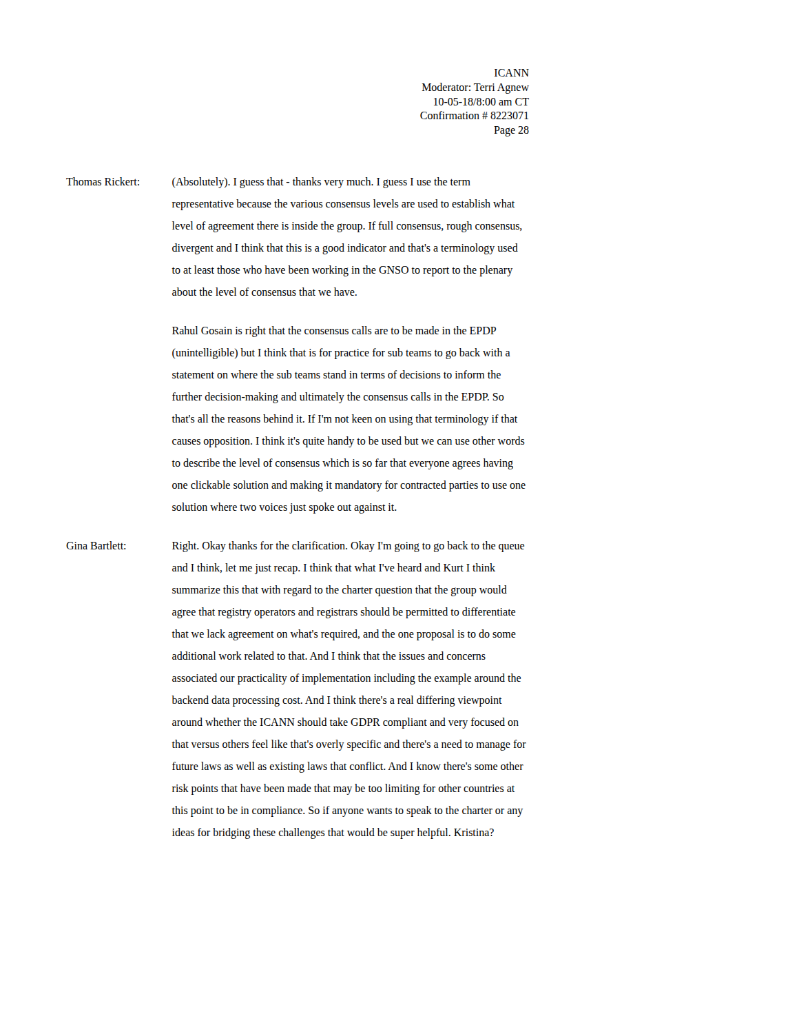ICANN
Moderator: Terri Agnew
10-05-18/8:00 am CT
Confirmation # 8223071
Page 28
Thomas Rickert:
(Absolutely). I guess that - thanks very much. I guess I use the term representative because the various consensus levels are used to establish what level of agreement there is inside the group. If full consensus, rough consensus, divergent and I think that this is a good indicator and that's a terminology used to at least those who have been working in the GNSO to report to the plenary about the level of consensus that we have.
Rahul Gosain is right that the consensus calls are to be made in the EPDP (unintelligible) but I think that is for practice for sub teams to go back with a statement on where the sub teams stand in terms of decisions to inform the further decision-making and ultimately the consensus calls in the EPDP. So that's all the reasons behind it. If I'm not keen on using that terminology if that causes opposition. I think it's quite handy to be used but we can use other words to describe the level of consensus which is so far that everyone agrees having one clickable solution and making it mandatory for contracted parties to use one solution where two voices just spoke out against it.
Gina Bartlett:
Right. Okay thanks for the clarification. Okay I'm going to go back to the queue and I think, let me just recap. I think that what I've heard and Kurt I think summarize this that with regard to the charter question that the group would agree that registry operators and registrars should be permitted to differentiate that we lack agreement on what's required, and the one proposal is to do some additional work related to that. And I think that the issues and concerns associated our practicality of implementation including the example around the backend data processing cost. And I think there's a real differing viewpoint around whether the ICANN should take GDPR compliant and very focused on that versus others feel like that's overly specific and there's a need to manage for future laws as well as existing laws that conflict. And I know there's some other risk points that have been made that may be too limiting for other countries at this point to be in compliance. So if anyone wants to speak to the charter or any ideas for bridging these challenges that would be super helpful. Kristina?